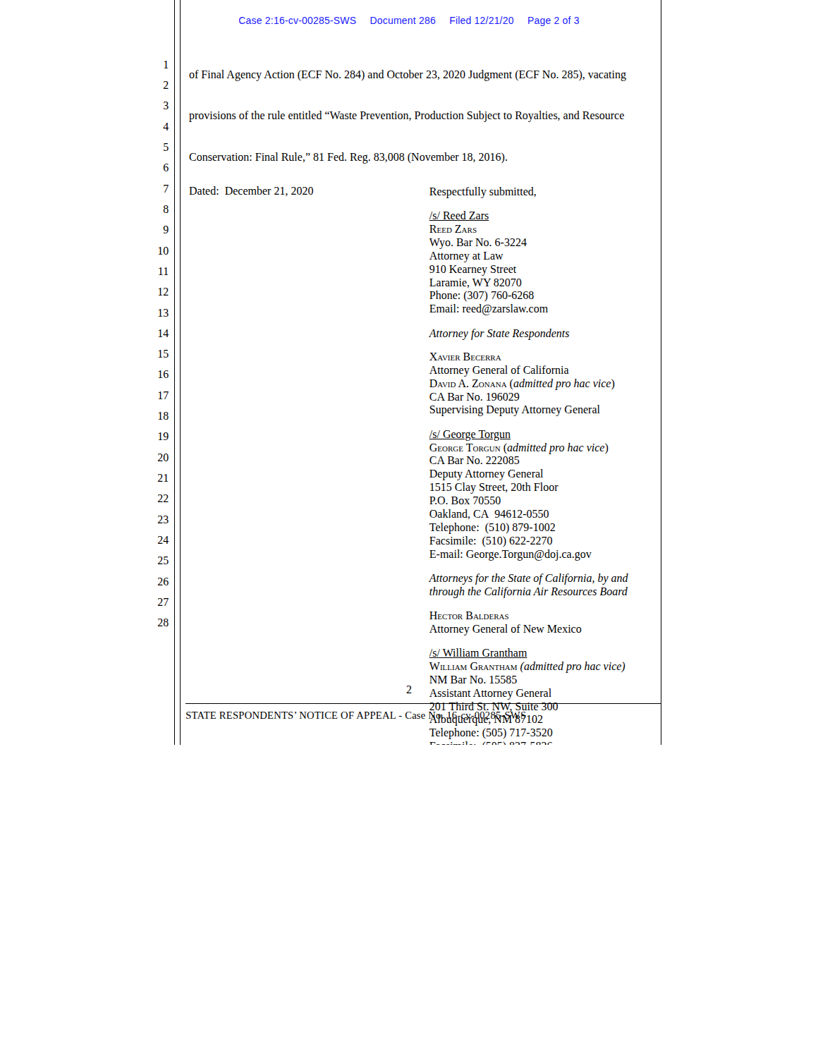Case 2:16-cv-00285-SWS Document 286 Filed 12/21/20 Page 2 of 3
1
2
3
4
5
6
7
8
9
10
11
12
13
14
15
16
17
18
19
20
21
22
23
24
25
26
27
28
of Final Agency Action (ECF No. 284) and October 23, 2020 Judgment (ECF No. 285), vacating provisions of the rule entitled “Waste Prevention, Production Subject to Royalties, and Resource Conservation: Final Rule,” 81 Fed. Reg. 83,008 (November 18, 2016).
Dated: December 21, 2020
Respectfully submitted,
/s/ Reed Zars
Reed Zars
Wyo. Bar No. 6-3224
Attorney at Law
910 Kearney Street
Laramie, WY 82070
Phone: (307) 760-6268
Email: reed@zarslaw.com
Attorney for State Respondents
Xavier Becerra
Attorney General of California
David A. Zonana (admitted pro hac vice)
CA Bar No. 196029
Supervising Deputy Attorney General
/s/ George Torgun
George Torgun (admitted pro hac vice)
CA Bar No. 222085
Deputy Attorney General
1515 Clay Street, 20th Floor
P.O. Box 70550
Oakland, CA 94612-0550
Telephone: (510) 879-1002
Facsimile: (510) 622-2270
E-mail: George.Torgun@doj.ca.gov
Attorneys for the State of California, by and
through the California Air Resources Board
Hector Balderas
Attorney General of New Mexico
/s/ William Grantham
William Grantham (admitted pro hac vice)
NM Bar No. 15585
Assistant Attorney General
201 Third St. NW, Suite 300
Albuquerque, NM 87102
Telephone: (505) 717-3520
Facsimile: (505) 827-5826
E-Mail: wgrantham@nmag.gov
Attorneys for the State of New Mexico
2
STATE RESPONDENTS’ NOTICE OF APPEAL - Case No. 16-cv-00285-SWS